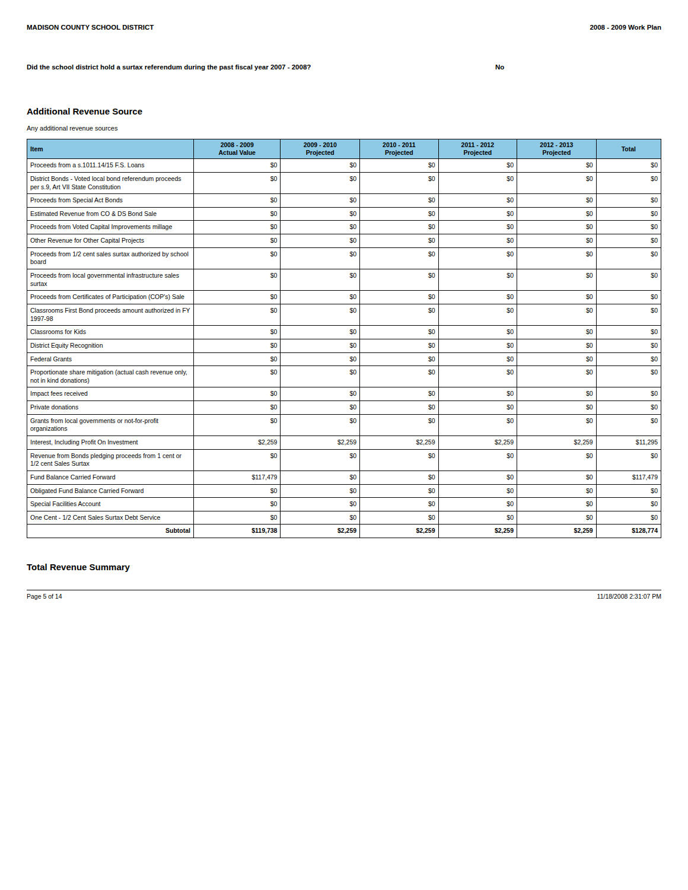MADISON COUNTY SCHOOL DISTRICT
2008 - 2009 Work Plan
Did the school district hold a surtax referendum during the past fiscal year 2007 - 2008? No
Additional Revenue Source
Any additional revenue sources
| Item | 2008 - 2009 Actual Value | 2009 - 2010 Projected | 2010 - 2011 Projected | 2011 - 2012 Projected | 2012 - 2013 Projected | Total |
| --- | --- | --- | --- | --- | --- | --- |
| Proceeds from a s.1011.14/15 F.S. Loans | $0 | $0 | $0 | $0 | $0 | $0 |
| District Bonds - Voted local bond referendum proceeds per s.9, Art VII State Constitution | $0 | $0 | $0 | $0 | $0 | $0 |
| Proceeds from Special Act Bonds | $0 | $0 | $0 | $0 | $0 | $0 |
| Estimated Revenue from CO & DS Bond Sale | $0 | $0 | $0 | $0 | $0 | $0 |
| Proceeds from Voted Capital Improvements millage | $0 | $0 | $0 | $0 | $0 | $0 |
| Other Revenue for Other Capital Projects | $0 | $0 | $0 | $0 | $0 | $0 |
| Proceeds from 1/2 cent sales surtax authorized by school board | $0 | $0 | $0 | $0 | $0 | $0 |
| Proceeds from local governmental infrastructure sales surtax | $0 | $0 | $0 | $0 | $0 | $0 |
| Proceeds from Certificates of Participation (COP's) Sale | $0 | $0 | $0 | $0 | $0 | $0 |
| Classrooms First Bond proceeds amount authorized in FY 1997-98 | $0 | $0 | $0 | $0 | $0 | $0 |
| Classrooms for Kids | $0 | $0 | $0 | $0 | $0 | $0 |
| District Equity Recognition | $0 | $0 | $0 | $0 | $0 | $0 |
| Federal Grants | $0 | $0 | $0 | $0 | $0 | $0 |
| Proportionate share mitigation (actual cash revenue only, not in kind donations) | $0 | $0 | $0 | $0 | $0 | $0 |
| Impact fees received | $0 | $0 | $0 | $0 | $0 | $0 |
| Private donations | $0 | $0 | $0 | $0 | $0 | $0 |
| Grants from local governments or not-for-profit organizations | $0 | $0 | $0 | $0 | $0 | $0 |
| Interest, Including Profit On Investment | $2,259 | $2,259 | $2,259 | $2,259 | $2,259 | $11,295 |
| Revenue from Bonds pledging proceeds from 1 cent or 1/2 cent Sales Surtax | $0 | $0 | $0 | $0 | $0 | $0 |
| Fund Balance Carried Forward | $117,479 | $0 | $0 | $0 | $0 | $117,479 |
| Obligated Fund Balance Carried Forward | $0 | $0 | $0 | $0 | $0 | $0 |
| Special Facilities Account | $0 | $0 | $0 | $0 | $0 | $0 |
| One Cent - 1/2 Cent Sales Surtax Debt Service | $0 | $0 | $0 | $0 | $0 | $0 |
| Subtotal | $119,738 | $2,259 | $2,259 | $2,259 | $2,259 | $128,774 |
Total Revenue Summary
Page 5 of 14
11/18/2008 2:31:07 PM